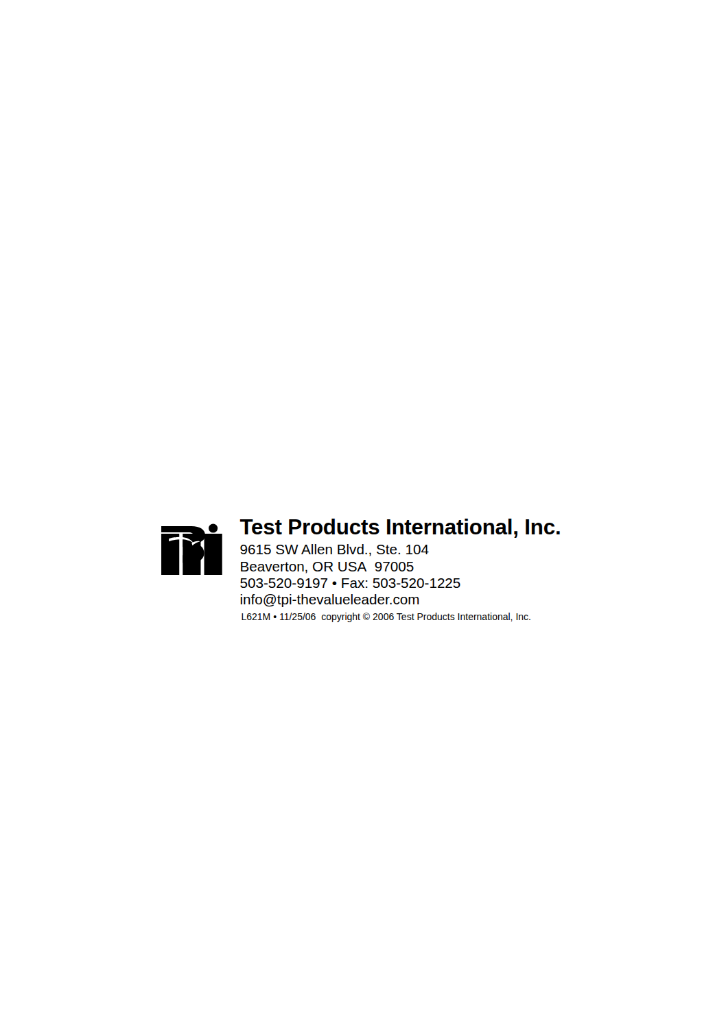tpi
Test Products International, Inc.
9615 SW Allen Blvd., Ste. 104
Beaverton, OR USA 97005
503-520-9197 • Fax: 503-520-1225
info@tpi-thevalueleader.com
L621M • 11/25/06 copyright © 2006 Test Products International, Inc.